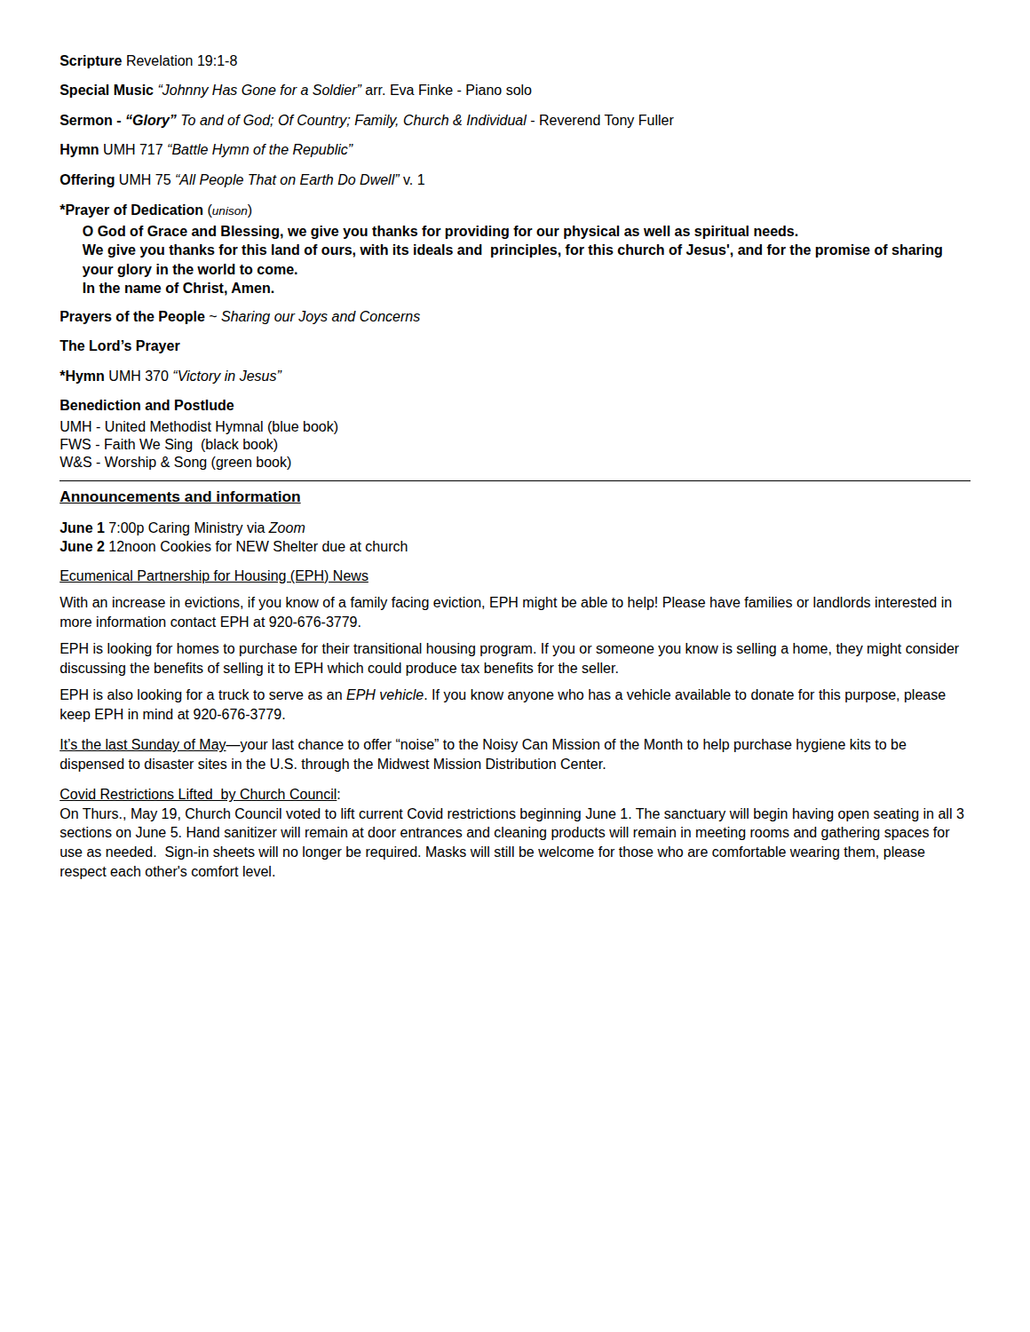Scripture Revelation 19:1-8
Special Music “Johnny Has Gone for a Soldier” arr. Eva Finke - Piano solo
Sermon - “Glory” To and of God; Of Country; Family, Church & Individual - Reverend Tony Fuller
Hymn UMH 717 “Battle Hymn of the Republic”
Offering UMH 75 “All People That on Earth Do Dwell” v. 1
*Prayer of Dedication (unison)
O God of Grace and Blessing, we give you thanks for providing for our physical as well as spiritual needs.
We give you thanks for this land of ours, with its ideals and principles, for this church of Jesus', and for the promise of sharing your glory in the world to come.
In the name of Christ, Amen.
Prayers of the People ~ Sharing our Joys and Concerns
The Lord’s Prayer
*Hymn UMH 370 “Victory in Jesus”
Benediction and Postlude
UMH - United Methodist Hymnal (blue book)
FWS - Faith We Sing (black book)
W&S - Worship & Song (green book)
Announcements and information
June 1 7:00p Caring Ministry via Zoom
June 2 12noon Cookies for NEW Shelter due at church
Ecumenical Partnership for Housing (EPH) News
With an increase in evictions, if you know of a family facing eviction, EPH might be able to help! Please have families or landlords interested in more information contact EPH at 920-676-3779.
EPH is looking for homes to purchase for their transitional housing program. If you or someone you know is selling a home, they might consider discussing the benefits of selling it to EPH which could produce tax benefits for the seller.
EPH is also looking for a truck to serve as an EPH vehicle. If you know anyone who has a vehicle available to donate for this purpose, please keep EPH in mind at 920-676-3779.
It’s the last Sunday of May—your last chance to offer “noise” to the Noisy Can Mission of the Month to help purchase hygiene kits to be dispensed to disaster sites in the U.S. through the Midwest Mission Distribution Center.
Covid Restrictions Lifted by Church Council
:
On Thurs., May 19, Church Council voted to lift current Covid restrictions beginning June 1. The sanctuary will begin having open seating in all 3 sections on June 5. Hand sanitizer will remain at door entrances and cleaning products will remain in meeting rooms and gathering spaces for use as needed. Sign-in sheets will no longer be required. Masks will still be welcome for those who are comfortable wearing them, please respect each other's comfort level.